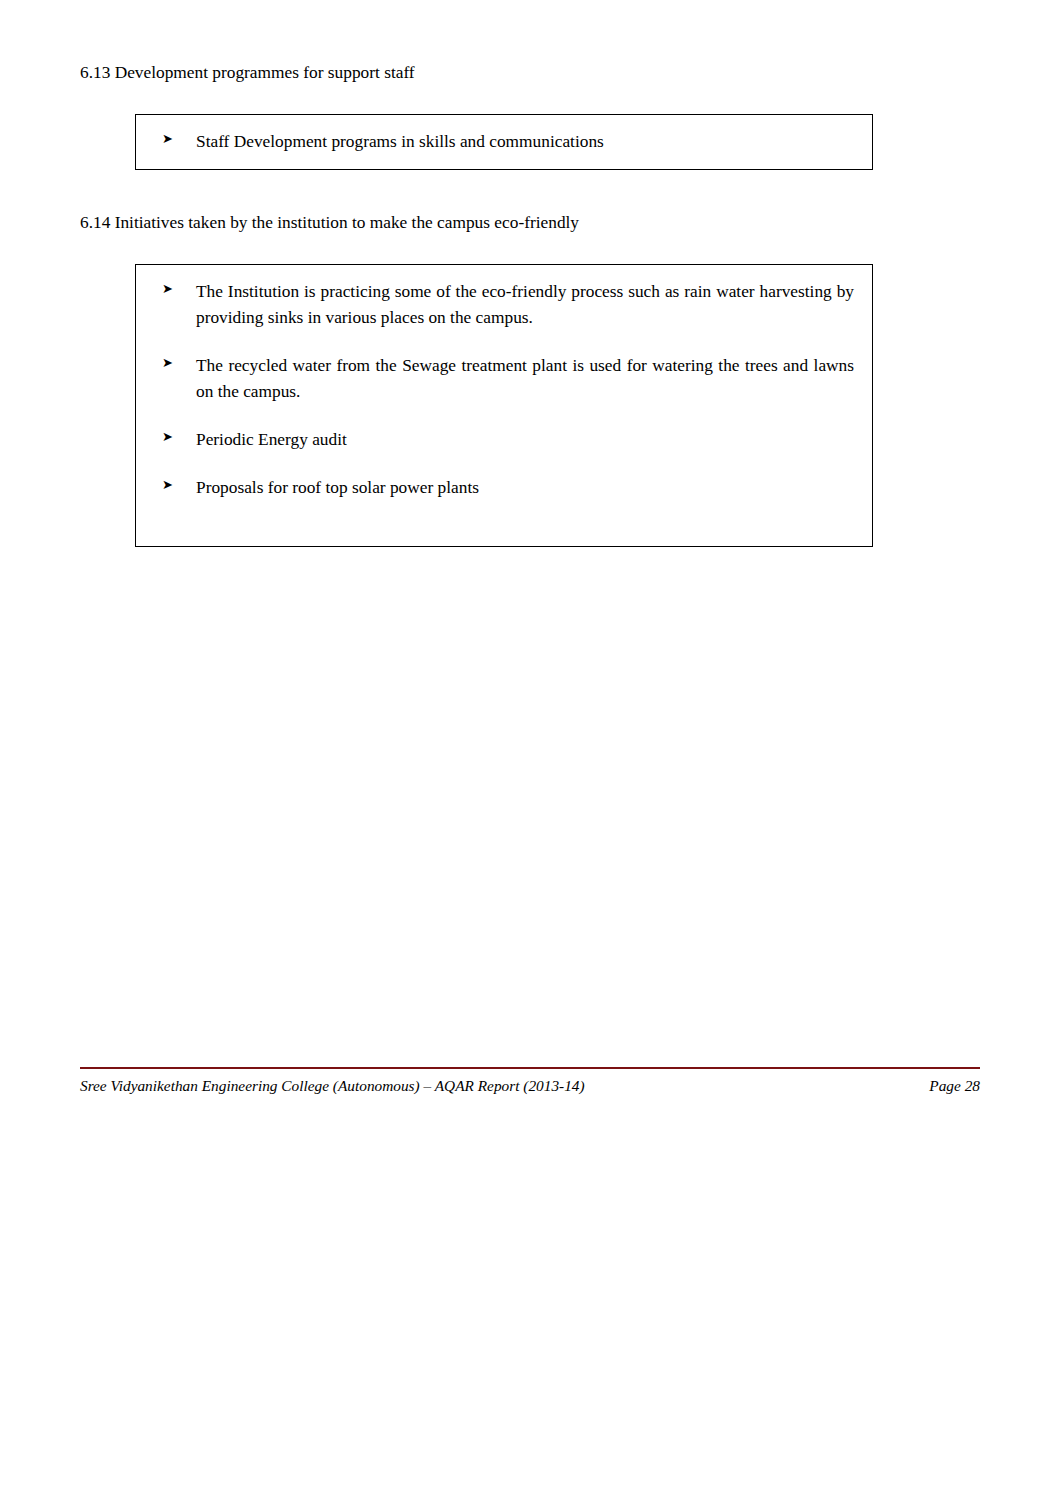6.13 Development programmes for support staff
Staff Development programs in skills and communications
6.14 Initiatives taken by the institution to make the campus eco-friendly
The Institution is practicing some of the eco-friendly process such as rain water harvesting by providing sinks in various places on the campus.
The recycled water from the Sewage treatment plant is used for watering the trees and lawns on the campus.
Periodic Energy audit
Proposals for roof top solar power plants
Sree Vidyanikethan Engineering College (Autonomous) – AQAR Report (2013-14) Page 28